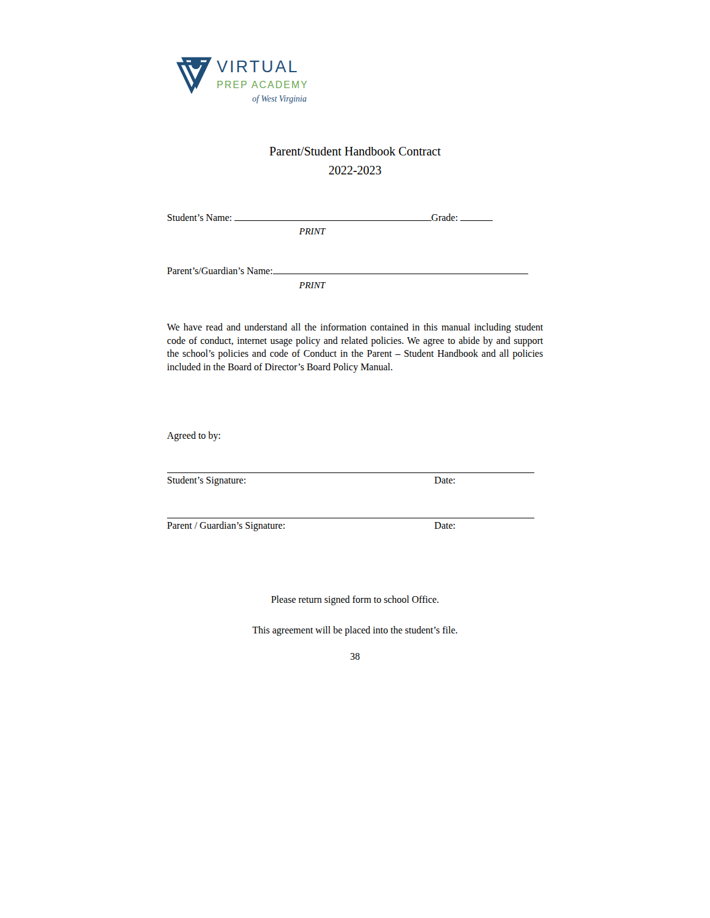Virtual Prep Academy of West Virginia VIRTUAL PREP ACADEMY of West Virginia
Parent/Student Handbook Contract
2022-2023
Student’s Name: Grade:
PRINT
Parent’s/Guardian’s Name:
PRINT
We have read and understand all the information contained in this manual including student code of conduct, internet usage policy and related policies. We agree to abide by and support the school’s policies and code of Conduct in the Parent – Student Handbook and all policies included in the Board of Director’s Board Policy Manual.
Agreed to by:
Student’s Signature:
Date:
Parent / Guardian’s Signature:
Date:
Please return signed form to school Office.
This agreement will be placed into the student’s file.
38